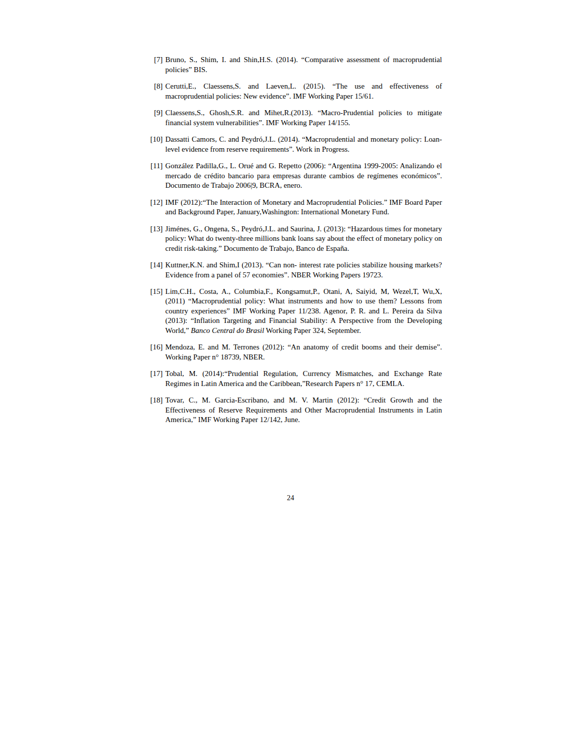[7] Bruno, S., Shim, I. and Shin,H.S. (2014). “Comparative assessment of macroprudential policies” BIS.
[8] Cerutti,E., Claessens,S. and Laeven,L. (2015). “The use and effectiveness of macroprudential policies: New evidence”. IMF Working Paper 15/61.
[9] Claessens,S., Ghosh,S.R. and Mihet,R.(2013). “Macro-Prudential policies to mitigate financial system vulnerabilities”. IMF Working Paper 14/155.
[10] Dassatti Camors, C. and Peydró,J.L. (2014). “Macroprudential and monetary policy: Loan-level evidence from reserve requirements”. Work in Progress.
[11] González Padilla,G., L. Orué and G. Repetto (2006): “Argentina 1999-2005: Analizando el mercado de crédito bancario para empresas durante cambios de regímenes económicos”. Documento de Trabajo 2006|9, BCRA, enero.
[12] IMF (2012):“The Interaction of Monetary and Macroprudential Policies.” IMF Board Paper and Background Paper, January,Washington: International Monetary Fund.
[13] Jiménes, G., Ongena, S., Peydró,J.L. and Saurina, J. (2013): “Hazardous times for monetary policy: What do twenty-three millions bank loans say about the effect of monetary policy on credit risk-taking.” Documento de Trabajo, Banco de España.
[14] Kuttner,K.N. and Shim,I (2013). “Can non- interest rate policies stabilize housing markets? Evidence from a panel of 57 economies”. NBER Working Papers 19723.
[15] Lim,C.H., Costa, A., Columbia,F., Kongsamut,P., Otani, A, Saiyid, M, Wezel,T, Wu,X, (2011) “Macroprudential policy: What instruments and how to use them? Lessons from country experiences” IMF Working Paper 11/238. Agenor, P. R. and L. Pereira da Silva (2013): “Inflation Targeting and Financial Stability: A Perspective from the Developing World,” Banco Central do Brasil Working Paper 324, September.
[16] Mendoza, E. and M. Terrones (2012): “An anatomy of credit booms and their demise”. Working Paper n° 18739, NBER.
[17] Tobal, M. (2014):“Prudential Regulation, Currency Mismatches, and Exchange Rate Regimes in Latin America and the Caribbean,”Research Papers n° 17, CEMLA.
[18] Tovar, C., M. Garcia-Escribano, and M. V. Martin (2012): “Credit Growth and the Effectiveness of Reserve Requirements and Other Macroprudential Instruments in Latin America,” IMF Working Paper 12/142, June.
24